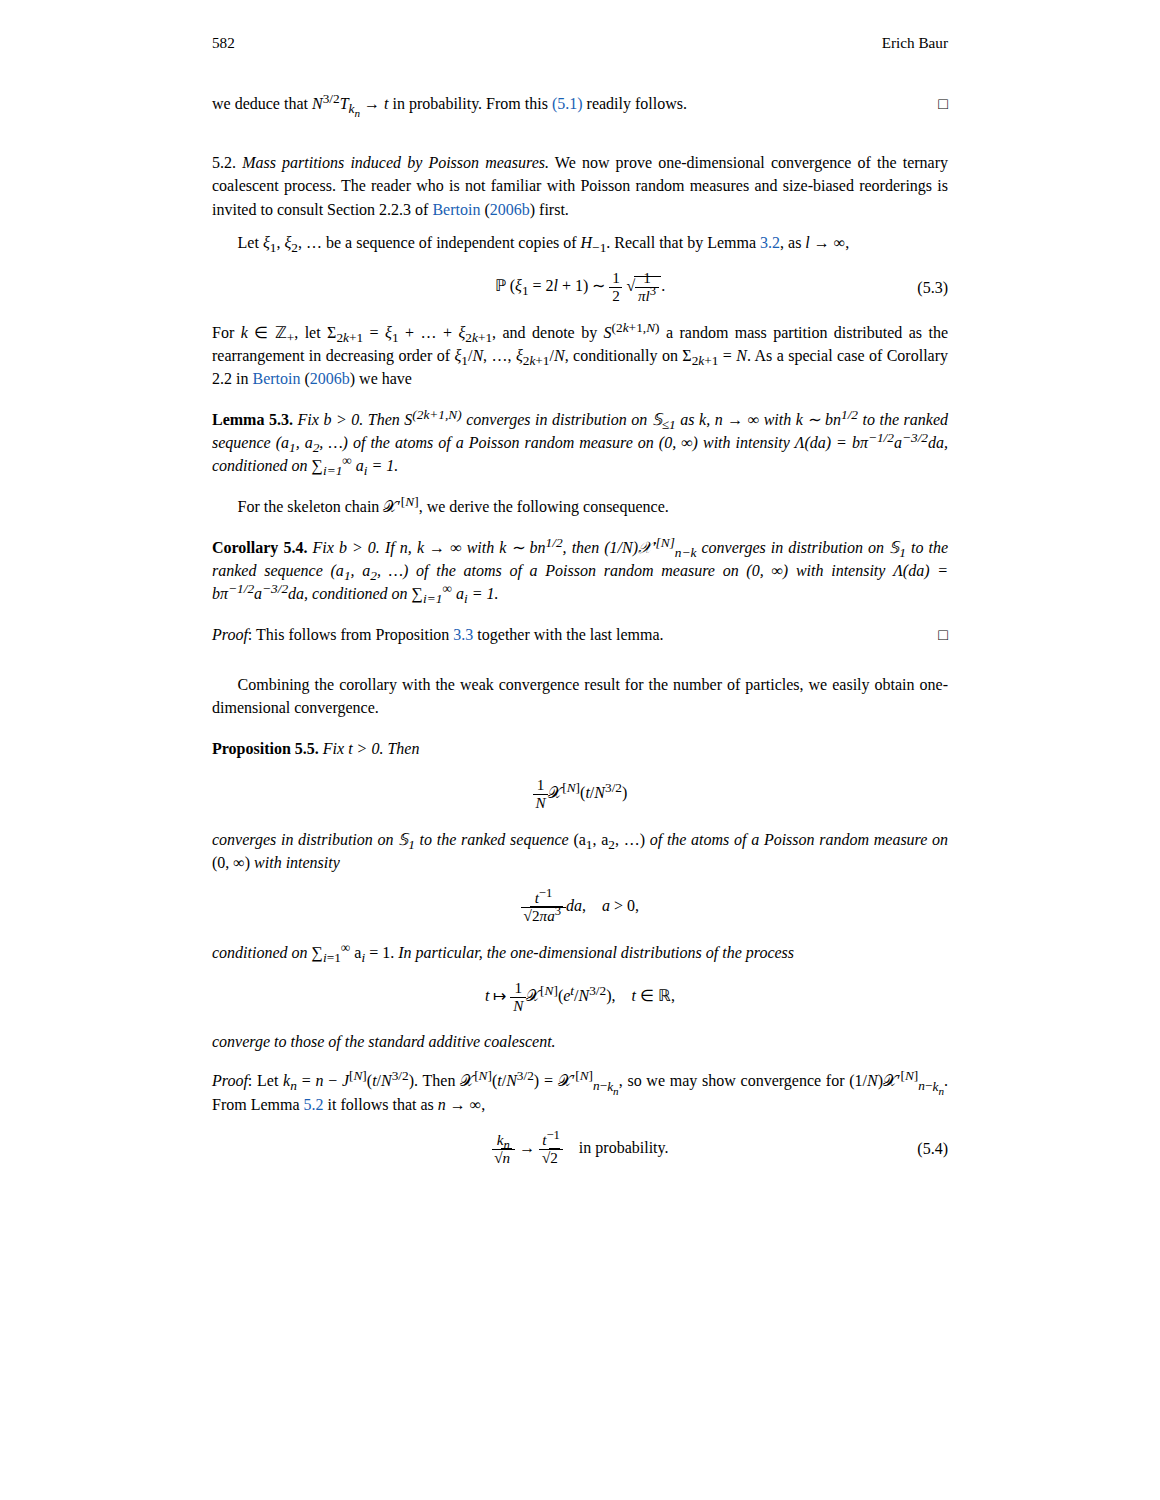582 Erich Baur
we deduce that N3/2Tkn → t in probability. From this (5.1) readily follows. □
5.2. Mass partitions induced by Poisson measures. We now prove one-dimensional convergence of the ternary coalescent process. The reader who is not familiar with Poisson random measures and size-biased reorderings is invited to consult Section 2.2.3 of Bertoin (2006b) first.
Let ξ1, ξ2, … be a sequence of independent copies of H−1. Recall that by Lemma 3.2, as l → ∞,
ℙ (ξ1 = 2l + 1) ∼ 12 √1 πl3. (5.3)
For k ∈ ℤ+, let Σ2k+1 = ξ1 + … + ξ2k+1, and denote by S(2k+1,N) a random mass partition distributed as the rearrangement in decreasing order of ξ1/N, …, ξ2k+1/N, conditionally on Σ2k+1 = N. As a special case of Corollary 2.2 in Bertoin (2006b) we have
Lemma 5.3. Fix b > 0. Then S(2k+1,N) converges in distribution on 𝕊≤1 as k, n → ∞ with k ∼ bn1/2 to the ranked sequence (a1, a2, …) of the atoms of a Poisson random measure on (0, ∞) with intensity Λ(da) = bπ−1/2a−3/2da, conditioned on ∑i=1∞ ai = 1.
For the skeleton chain 𝒳′[N], we derive the following consequence.
Corollary 5.4. Fix b > 0. If n, k → ∞ with k ∼ bn1/2, then (1/N)𝒳′[N]n−k converges in distribution on 𝕊1 to the ranked sequence (a1, a2, …) of the atoms of a Poisson random measure on (0, ∞) with intensity Λ(da) = bπ−1/2a−3/2da, conditioned on ∑i=1∞ ai = 1.
Proof: This follows from Proposition 3.3 together with the last lemma. □
Combining the corollary with the weak convergence result for the number of particles, we easily obtain one-dimensional convergence.
Proposition 5.5. Fix t > 0. Then
1 N𝒳[N](t/N3/2)
converges in distribution on 𝕊1 to the ranked sequence (a1, a2, …) of the atoms of a Poisson random measure on (0, ∞) with intensity
t−1√2πa3 da, a > 0,
conditioned on ∑i=1∞ ai = 1. In particular, the one-dimensional distributions of the process
t ↦ 1 N𝒳[N](et/N3/2), t ∈ ℝ,
converge to those of the standard additive coalescent.
Proof: Let kn = n − J[N](t/N3/2). Then 𝒳[N](t/N3/2) = 𝒳′[N]n−kn, so we may show convergence for (1/N)𝒳′[N]n−kn. From Lemma 5.2 it follows that as n → ∞,
kn√n → t−1√2 in probability. (5.4)